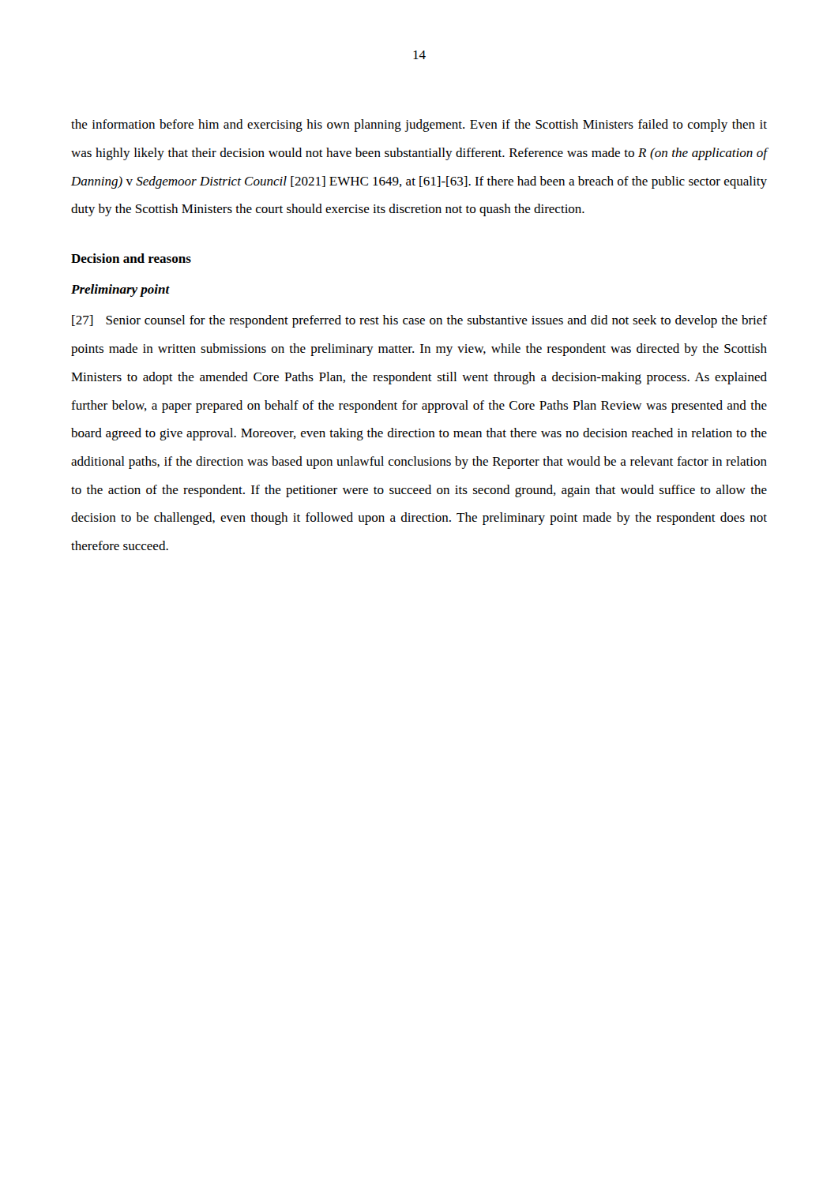14
the information before him and exercising his own planning judgement. Even if the Scottish Ministers failed to comply then it was highly likely that their decision would not have been substantially different. Reference was made to R (on the application of Danning) v Sedgemoor District Council [2021] EWHC 1649, at [61]-[63]. If there had been a breach of the public sector equality duty by the Scottish Ministers the court should exercise its discretion not to quash the direction.
Decision and reasons
Preliminary point
[27] Senior counsel for the respondent preferred to rest his case on the substantive issues and did not seek to develop the brief points made in written submissions on the preliminary matter. In my view, while the respondent was directed by the Scottish Ministers to adopt the amended Core Paths Plan, the respondent still went through a decision-making process. As explained further below, a paper prepared on behalf of the respondent for approval of the Core Paths Plan Review was presented and the board agreed to give approval. Moreover, even taking the direction to mean that there was no decision reached in relation to the additional paths, if the direction was based upon unlawful conclusions by the Reporter that would be a relevant factor in relation to the action of the respondent. If the petitioner were to succeed on its second ground, again that would suffice to allow the decision to be challenged, even though it followed upon a direction. The preliminary point made by the respondent does not therefore succeed.